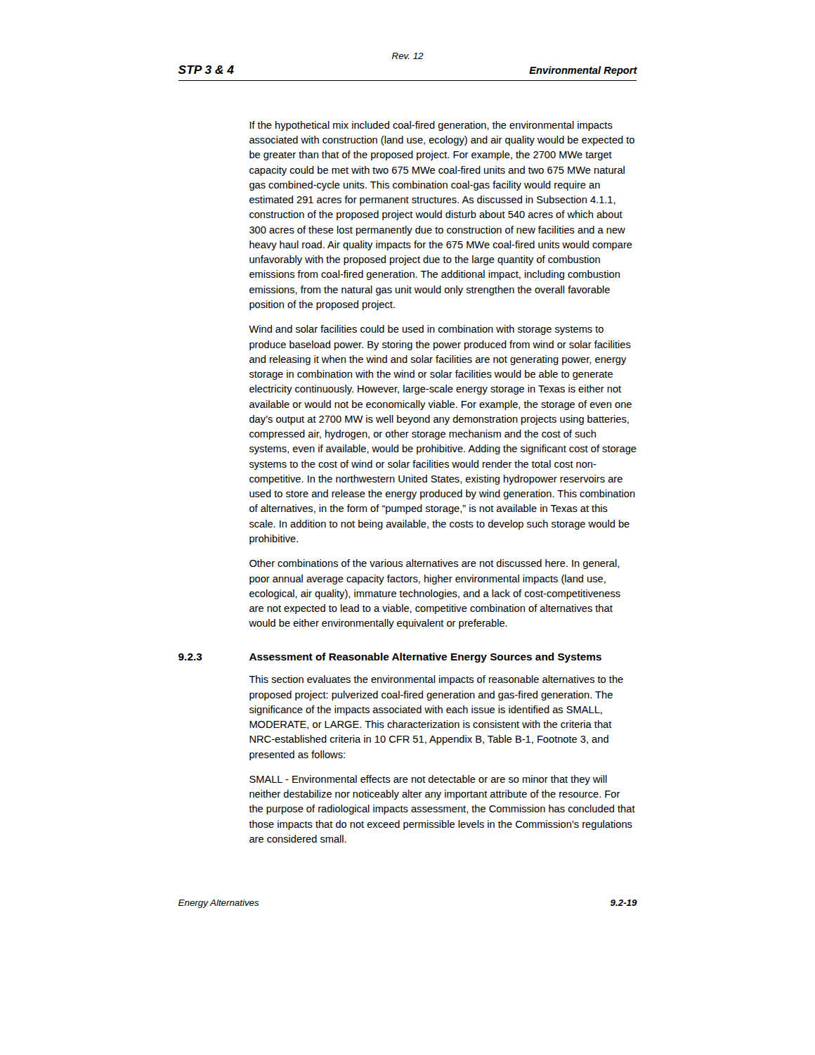Rev. 12
STP 3 & 4
Environmental Report
If the hypothetical mix included coal-fired generation, the environmental impacts associated with construction (land use, ecology) and air quality would be expected to be greater than that of the proposed project. For example, the 2700 MWe target capacity could be met with two 675 MWe coal-fired units and two 675 MWe natural gas combined-cycle units. This combination coal-gas facility would require an estimated 291 acres for permanent structures. As discussed in Subsection 4.1.1, construction of the proposed project would disturb about 540 acres of which about 300 acres of these lost permanently due to construction of new facilities and a new heavy haul road. Air quality impacts for the 675 MWe coal-fired units would compare unfavorably with the proposed project due to the large quantity of combustion emissions from coal-fired generation. The additional impact, including combustion emissions, from the natural gas unit would only strengthen the overall favorable position of the proposed project.
Wind and solar facilities could be used in combination with storage systems to produce baseload power. By storing the power produced from wind or solar facilities and releasing it when the wind and solar facilities are not generating power, energy storage in combination with the wind or solar facilities would be able to generate electricity continuously. However, large-scale energy storage in Texas is either not available or would not be economically viable. For example, the storage of even one day’s output at 2700 MW is well beyond any demonstration projects using batteries, compressed air, hydrogen, or other storage mechanism and the cost of such systems, even if available, would be prohibitive. Adding the significant cost of storage systems to the cost of wind or solar facilities would render the total cost non-competitive. In the northwestern United States, existing hydropower reservoirs are used to store and release the energy produced by wind generation. This combination of alternatives, in the form of “pumped storage,” is not available in Texas at this scale. In addition to not being available, the costs to develop such storage would be prohibitive.
Other combinations of the various alternatives are not discussed here. In general, poor annual average capacity factors, higher environmental impacts (land use, ecological, air quality), immature technologies, and a lack of cost-competitiveness are not expected to lead to a viable, competitive combination of alternatives that would be either environmentally equivalent or preferable.
9.2.3 Assessment of Reasonable Alternative Energy Sources and Systems
This section evaluates the environmental impacts of reasonable alternatives to the proposed project: pulverized coal-fired generation and gas-fired generation. The significance of the impacts associated with each issue is identified as SMALL, MODERATE, or LARGE. This characterization is consistent with the criteria that NRC-established criteria in 10 CFR 51, Appendix B, Table B-1, Footnote 3, and presented as follows:
SMALL - Environmental effects are not detectable or are so minor that they will neither destabilize nor noticeably alter any important attribute of the resource. For the purpose of radiological impacts assessment, the Commission has concluded that those impacts that do not exceed permissible levels in the Commission’s regulations are considered small.
Energy Alternatives
9.2-19